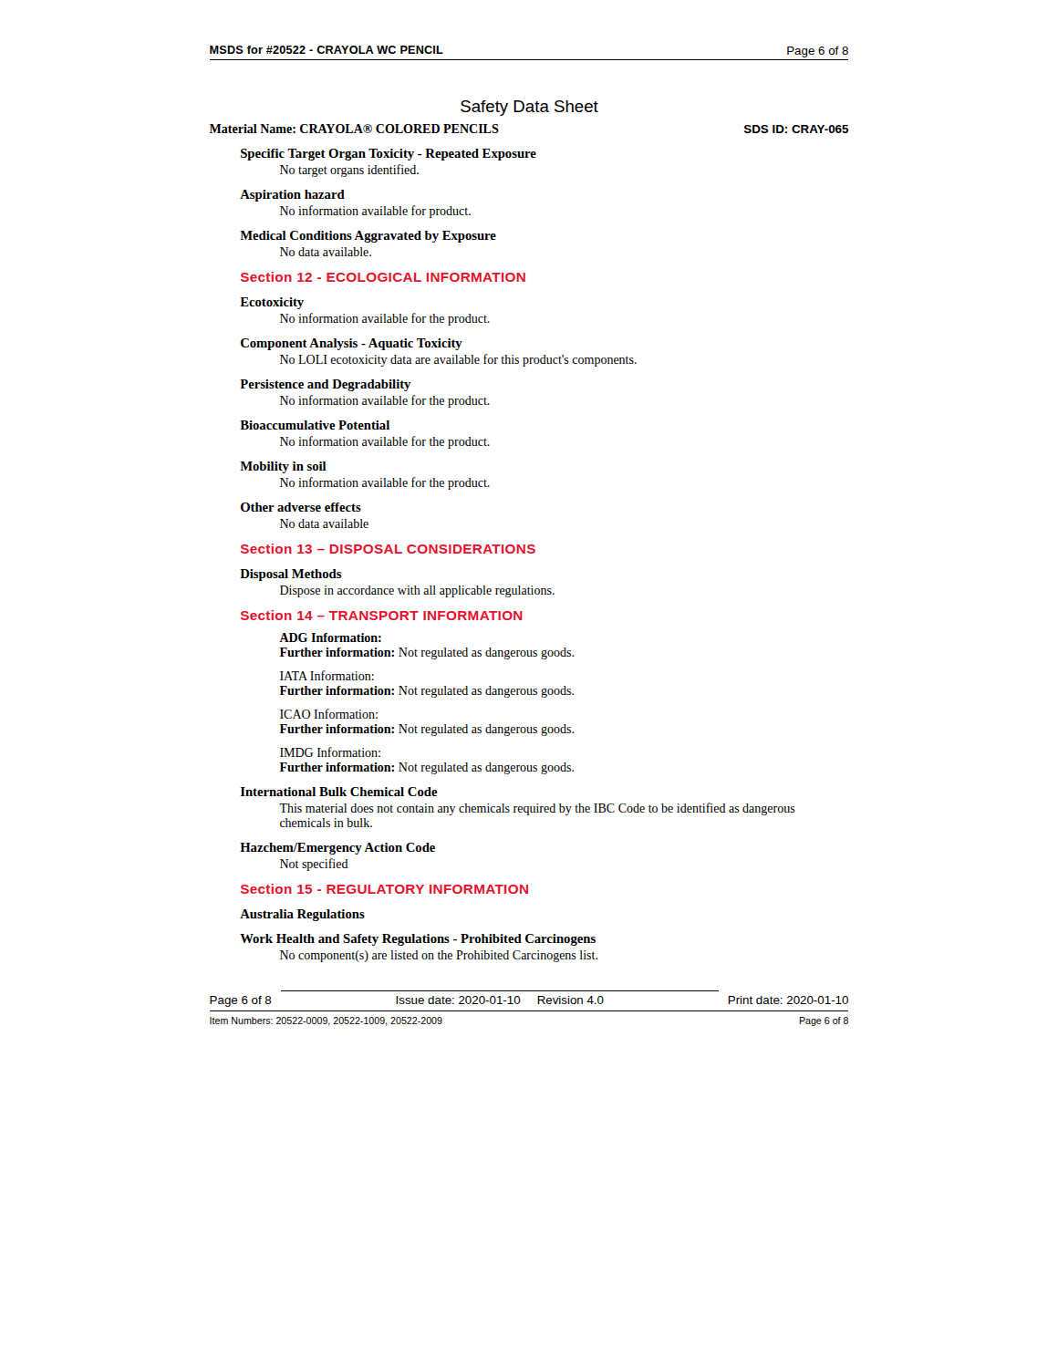MSDS for #20522 - CRAYOLA WC PENCIL
Page 6 of 8
Safety Data Sheet
Material Name: CRAYOLA® COLORED PENCILS
SDS ID: CRAY-065
Specific Target Organ Toxicity - Repeated Exposure
No target organs identified.
Aspiration hazard
No information available for product.
Medical Conditions Aggravated by Exposure
No data available.
Section 12 - ECOLOGICAL INFORMATION
Ecotoxicity
No information available for the product.
Component Analysis - Aquatic Toxicity
No LOLI ecotoxicity data are available for this product's components.
Persistence and Degradability
No information available for the product.
Bioaccumulative Potential
No information available for the product.
Mobility in soil
No information available for the product.
Other adverse effects
No data available
Section 13 – DISPOSAL CONSIDERATIONS
Disposal Methods
Dispose in accordance with all applicable regulations.
Section 14 – TRANSPORT INFORMATION
ADG Information:
Further information: Not regulated as dangerous goods.
IATA Information:
Further information: Not regulated as dangerous goods.
ICAO Information:
Further information: Not regulated as dangerous goods.
IMDG Information:
Further information: Not regulated as dangerous goods.
International Bulk Chemical Code
This material does not contain any chemicals required by the IBC Code to be identified as dangerous chemicals in bulk.
Hazchem/Emergency Action Code
Not specified
Section 15 - REGULATORY INFORMATION
Australia Regulations
Work Health and Safety Regulations - Prohibited Carcinogens
No component(s) are listed on the Prohibited Carcinogens list.
Page 6 of 8
Issue date: 2020-01-10 Revision 4.0
Print date: 2020-01-10
Item Numbers: 20522-0009, 20522-1009, 20522-2009
Page 6 of 8